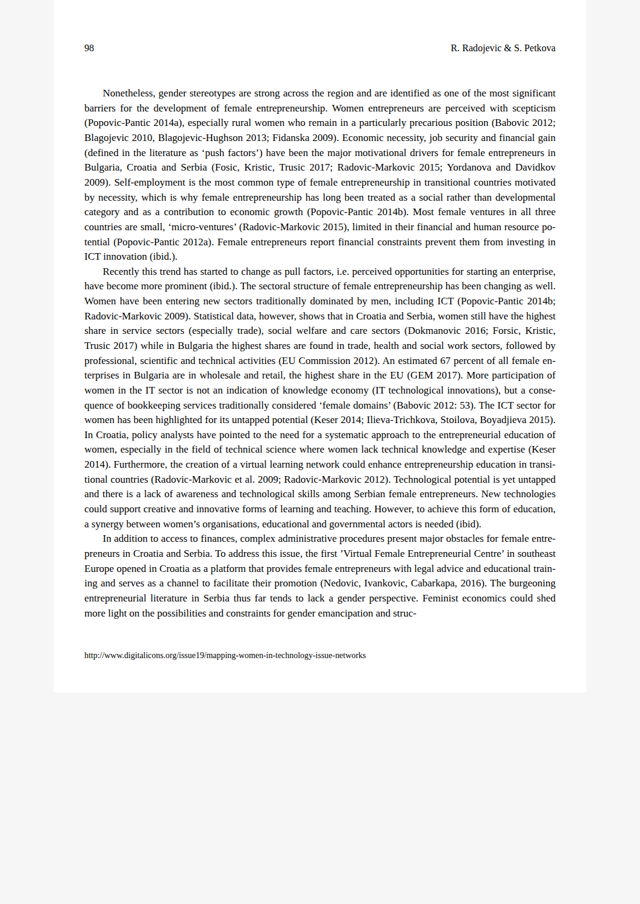98 R. Radojevic & S. Petkova
Nonetheless, gender stereotypes are strong across the region and are identified as one of the most significant barriers for the development of female entrepreneurship. Women entrepreneurs are perceived with scepticism (Popovic-Pantic 2014a), especially rural women who remain in a particularly precarious position (Babovic 2012; Blagojevic 2010, Blagojevic-Hughson 2013; Fidanska 2009). Economic necessity, job security and financial gain (defined in the literature as ‘push factors’) have been the major motivational drivers for female entrepreneurs in Bulgaria, Croatia and Serbia (Fosic, Kristic, Trusic 2017; Radovic-Markovic 2015; Yordanova and Davidkov 2009). Self-employment is the most common type of female entrepreneurship in transitional countries motivated by necessity, which is why female entrepreneurship has long been treated as a social rather than developmental category and as a contribution to economic growth (Popovic-Pantic 2014b). Most female ventures in all three countries are small, ‘micro-ventures’ (Radovic-Markovic 2015), limited in their financial and human resource potential (Popovic-Pantic 2012a). Female entrepreneurs report financial constraints prevent them from investing in ICT innovation (ibid.).
Recently this trend has started to change as pull factors, i.e. perceived opportunities for starting an enterprise, have become more prominent (ibid.). The sectoral structure of female entrepreneurship has been changing as well. Women have been entering new sectors traditionally dominated by men, including ICT (Popovic-Pantic 2014b; Radovic-Markovic 2009). Statistical data, however, shows that in Croatia and Serbia, women still have the highest share in service sectors (especially trade), social welfare and care sectors (Dokmanovic 2016; Forsic, Kristic, Trusic 2017) while in Bulgaria the highest shares are found in trade, health and social work sectors, followed by professional, scientific and technical activities (EU Commission 2012). An estimated 67 percent of all female enterprises in Bulgaria are in wholesale and retail, the highest share in the EU (GEM 2017). More participation of women in the IT sector is not an indication of knowledge economy (IT technological innovations), but a consequence of bookkeeping services traditionally considered ‘female domains’ (Babovic 2012: 53). The ICT sector for women has been highlighted for its untapped potential (Keser 2014; Ilieva-Trichkova, Stoilova, Boyadjieva 2015). In Croatia, policy analysts have pointed to the need for a systematic approach to the entrepreneurial education of women, especially in the field of technical science where women lack technical knowledge and expertise (Keser 2014). Furthermore, the creation of a virtual learning network could enhance entrepreneurship education in transitional countries (Radovic-Markovic et al. 2009; Radovic-Markovic 2012). Technological potential is yet untapped and there is a lack of awareness and technological skills among Serbian female entrepreneurs. New technologies could support creative and innovative forms of learning and teaching. However, to achieve this form of education, a synergy between women’s organisations, educational and governmental actors is needed (ibid).
In addition to access to finances, complex administrative procedures present major obstacles for female entrepreneurs in Croatia and Serbia. To address this issue, the first ’Virtual Female Entrepreneurial Centre’ in southeast Europe opened in Croatia as a platform that provides female entrepreneurs with legal advice and educational training and serves as a channel to facilitate their promotion (Nedovic, Ivankovic, Cabarkapa, 2016). The burgeoning entrepreneurial literature in Serbia thus far tends to lack a gender perspective. Feminist economics could shed more light on the possibilities and constraints for gender emancipation and struc-
http://www.digitalicons.org/issue19/mapping-women-in-technology-issue-networks